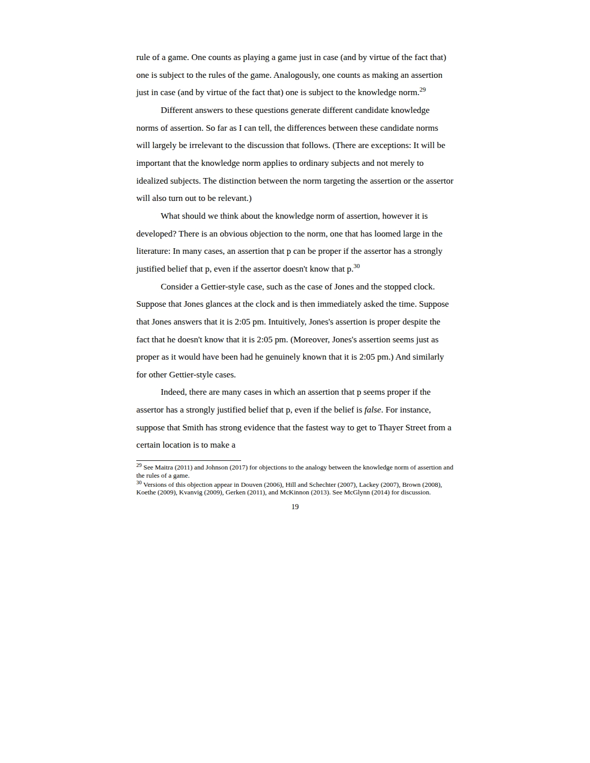rule of a game. One counts as playing a game just in case (and by virtue of the fact that) one is subject to the rules of the game. Analogously, one counts as making an assertion just in case (and by virtue of the fact that) one is subject to the knowledge norm.29
Different answers to these questions generate different candidate knowledge norms of assertion. So far as I can tell, the differences between these candidate norms will largely be irrelevant to the discussion that follows. (There are exceptions: It will be important that the knowledge norm applies to ordinary subjects and not merely to idealized subjects. The distinction between the norm targeting the assertion or the assertor will also turn out to be relevant.)
What should we think about the knowledge norm of assertion, however it is developed? There is an obvious objection to the norm, one that has loomed large in the literature: In many cases, an assertion that p can be proper if the assertor has a strongly justified belief that p, even if the assertor doesn't know that p.30
Consider a Gettier-style case, such as the case of Jones and the stopped clock. Suppose that Jones glances at the clock and is then immediately asked the time. Suppose that Jones answers that it is 2:05 pm. Intuitively, Jones's assertion is proper despite the fact that he doesn't know that it is 2:05 pm. (Moreover, Jones's assertion seems just as proper as it would have been had he genuinely known that it is 2:05 pm.) And similarly for other Gettier-style cases.
Indeed, there are many cases in which an assertion that p seems proper if the assertor has a strongly justified belief that p, even if the belief is false. For instance, suppose that Smith has strong evidence that the fastest way to get to Thayer Street from a certain location is to make a
29 See Maitra (2011) and Johnson (2017) for objections to the analogy between the knowledge norm of assertion and the rules of a game.
30 Versions of this objection appear in Douven (2006), Hill and Schechter (2007), Lackey (2007), Brown (2008), Koethe (2009), Kvanvig (2009), Gerken (2011), and McKinnon (2013). See McGlynn (2014) for discussion.
19